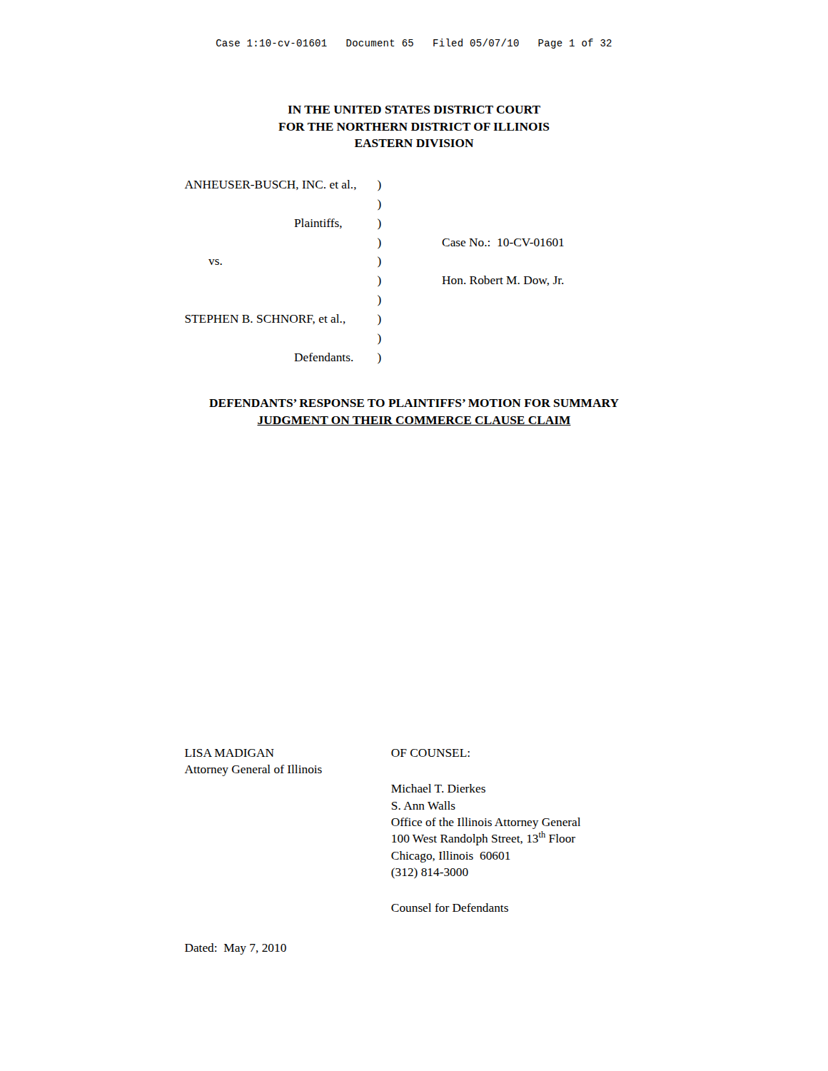Case 1:10-cv-01601 Document 65 Filed 05/07/10 Page 1 of 32
IN THE UNITED STATES DISTRICT COURT
FOR THE NORTHERN DISTRICT OF ILLINOIS
EASTERN DIVISION
| ANHEUSER-BUSCH, INC. et al., | ) | |
| | ) | |
| Plaintiffs, | ) | |
| | ) | Case No.: 10-CV-01601 |
| vs. | ) | |
| | ) | Hon. Robert M. Dow, Jr. |
| | ) | |
| STEPHEN B. SCHNORF, et al., | ) | |
| | ) | |
| Defendants. | ) | |
DEFENDANTS’ RESPONSE TO PLAINTIFFS’ MOTION FOR SUMMARY
JUDGMENT ON THEIR COMMERCE CLAUSE CLAIM
| LISA MADIGAN Attorney General of Illinois | OF COUNSEL: Michael T. Dierkes S. Ann Walls Office of the Illinois Attorney General 100 West Randolph Street, 13 th Floor Chicago, Illinois 60601 (312) 814-3000 Counsel for Defendants |
Dated: May 7, 2010